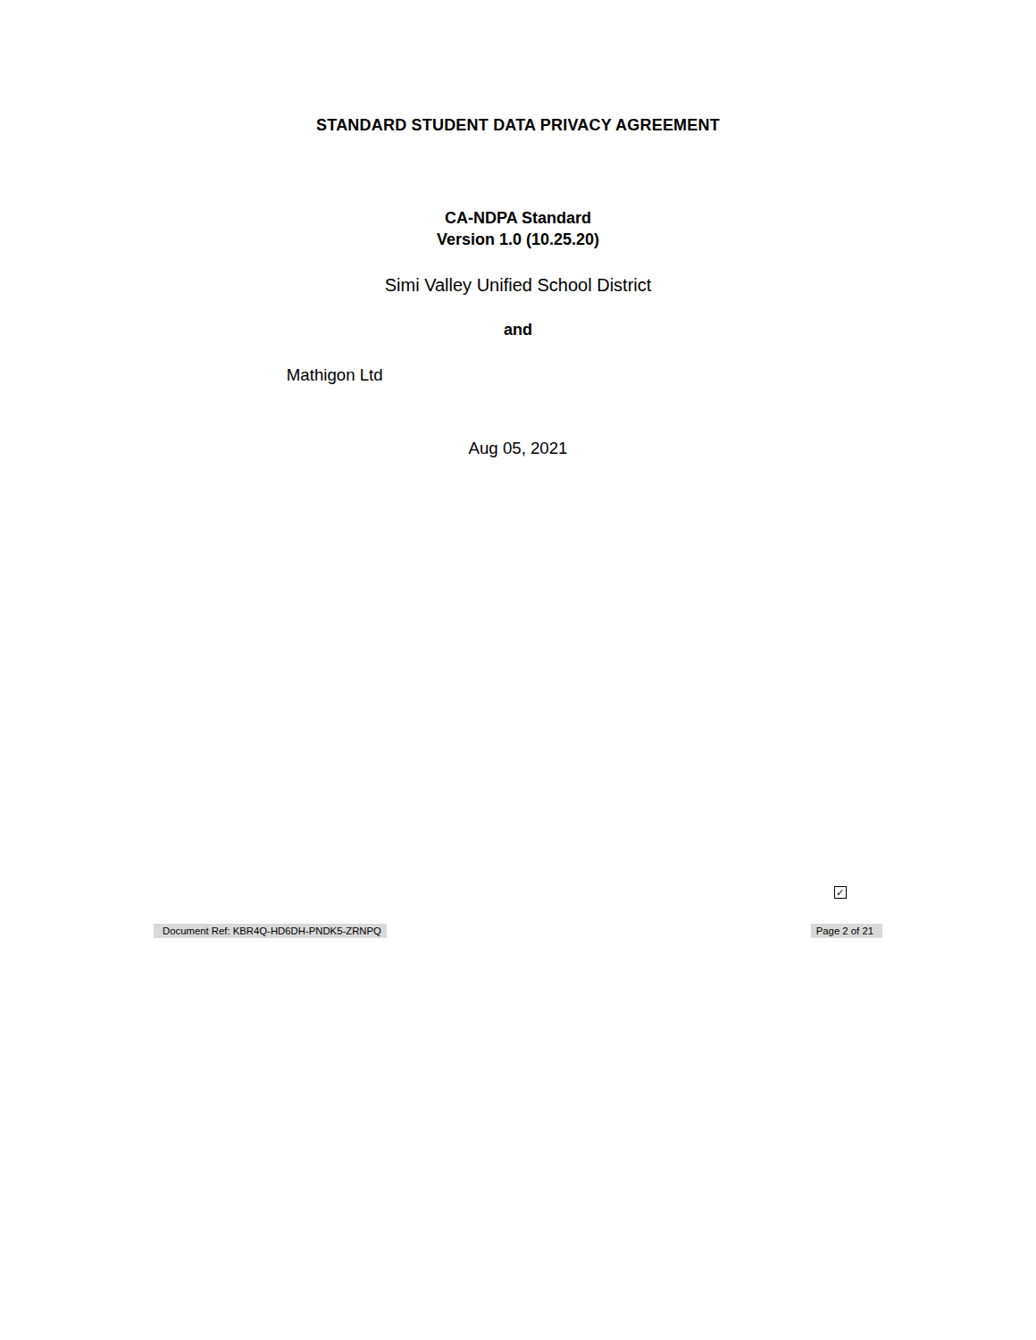STANDARD STUDENT DATA PRIVACY AGREEMENT
CA-NDPA Standard
Version 1.0 (10.25.20)
Simi Valley Unified School District
and
Mathigon Ltd
Aug 05, 2021
✓
Document Ref: KBR4Q-HD6DH-PNDK5-ZRNPQ Page 2 of 21